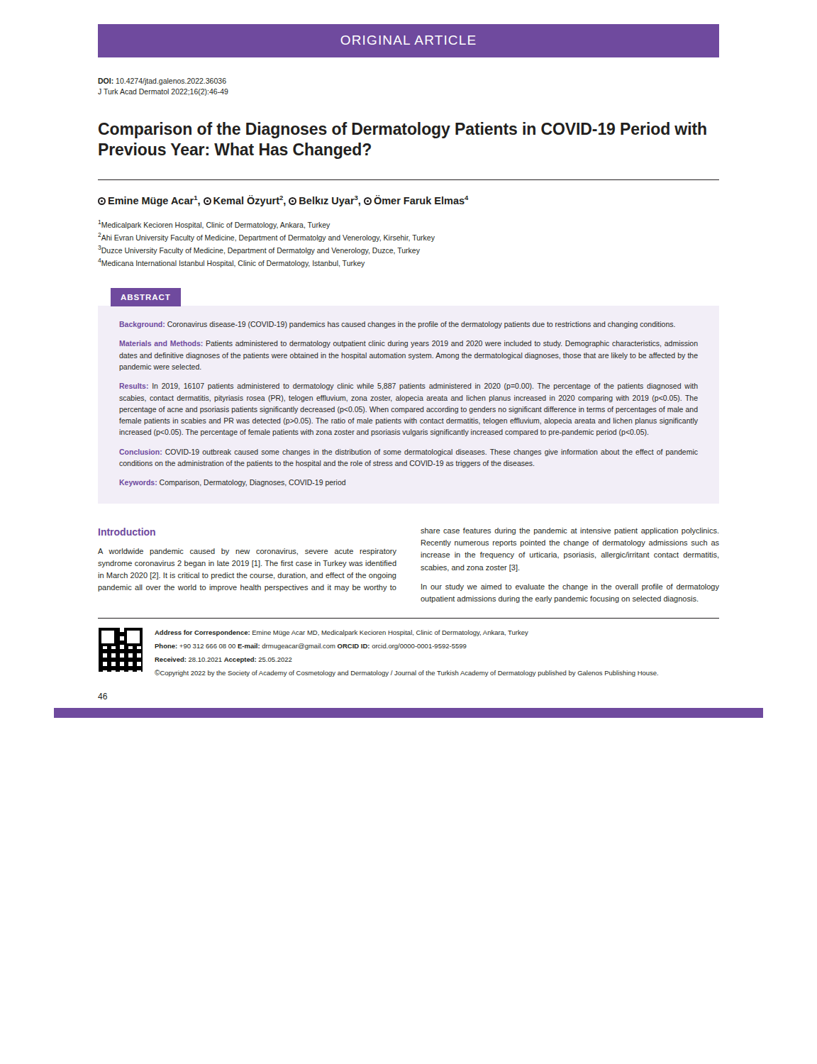ORIGINAL ARTICLE
DOI: 10.4274/jtad.galenos.2022.36036
J Turk Acad Dermatol 2022;16(2):46-49
Comparison of the Diagnoses of Dermatology Patients in COVID-19 Period with Previous Year: What Has Changed?
Emine Müge Acar1, Kemal Özyurt2, Belkız Uyar3, Ömer Faruk Elmas4
1Medicalpark Kecioren Hospital, Clinic of Dermatology, Ankara, Turkey
2Ahi Evran University Faculty of Medicine, Department of Dermatolgy and Venerology, Kirsehir, Turkey
3Duzce University Faculty of Medicine, Department of Dermatolgy and Venerology, Duzce, Turkey
4Medicana International Istanbul Hospital, Clinic of Dermatology, Istanbul, Turkey
ABSTRACT
Background: Coronavirus disease-19 (COVID-19) pandemics has caused changes in the profile of the dermatology patients due to restrictions and changing conditions.
Materials and Methods: Patients administered to dermatology outpatient clinic during years 2019 and 2020 were included to study. Demographic characteristics, admission dates and definitive diagnoses of the patients were obtained in the hospital automation system. Among the dermatological diagnoses, those that are likely to be affected by the pandemic were selected.
Results: In 2019, 16107 patients administered to dermatology clinic while 5,887 patients administered in 2020 (p=0.00). The percentage of the patients diagnosed with scabies, contact dermatitis, pityriasis rosea (PR), telogen effluvium, zona zoster, alopecia areata and lichen planus increased in 2020 comparing with 2019 (p<0.05). The percentage of acne and psoriasis patients significantly decreased (p<0.05). When compared according to genders no significant difference in terms of percentages of male and female patients in scabies and PR was detected (p>0.05). The ratio of male patients with contact dermatitis, telogen effluvium, alopecia areata and lichen planus significantly increased (p<0.05). The percentage of female patients with zona zoster and psoriasis vulgaris significantly increased compared to pre-pandemic period (p<0.05).
Conclusion: COVID-19 outbreak caused some changes in the distribution of some dermatological diseases. These changes give information about the effect of pandemic conditions on the administration of the patients to the hospital and the role of stress and COVID-19 as triggers of the diseases.
Keywords: Comparison, Dermatology, Diagnoses, COVID-19 period
Introduction
A worldwide pandemic caused by new coronavirus, severe acute respiratory syndrome coronavirus 2 began in late 2019 [1]. The first case in Turkey was identified in March 2020 [2]. It is critical to predict the course, duration, and effect of the ongoing pandemic all over the world to improve health perspectives and it may be worthy to share case features during the pandemic at intensive patient application polyclinics. Recently numerous reports pointed the change of dermatology admissions such as increase in the frequency of urticaria, psoriasis, allergic/irritant contact dermatitis, scabies, and zona zoster [3].
In our study we aimed to evaluate the change in the overall profile of dermatology outpatient admissions during the early pandemic focusing on selected diagnosis.
Address for Correspondence: Emine Müge Acar MD, Medicalpark Kecioren Hospital, Clinic of Dermatology, Ankara, Turkey
Phone: +90 312 666 08 00 E-mail: drmugeacar@gmail.com ORCID ID: orcid.org/0000-0001-9592-5599
Received: 28.10.2021 Accepted: 25.05.2022
©Copyright 2022 by the Society of Academy of Cosmetology and Dermatology / Journal of the Turkish Academy of Dermatology published by Galenos Publishing House.
46